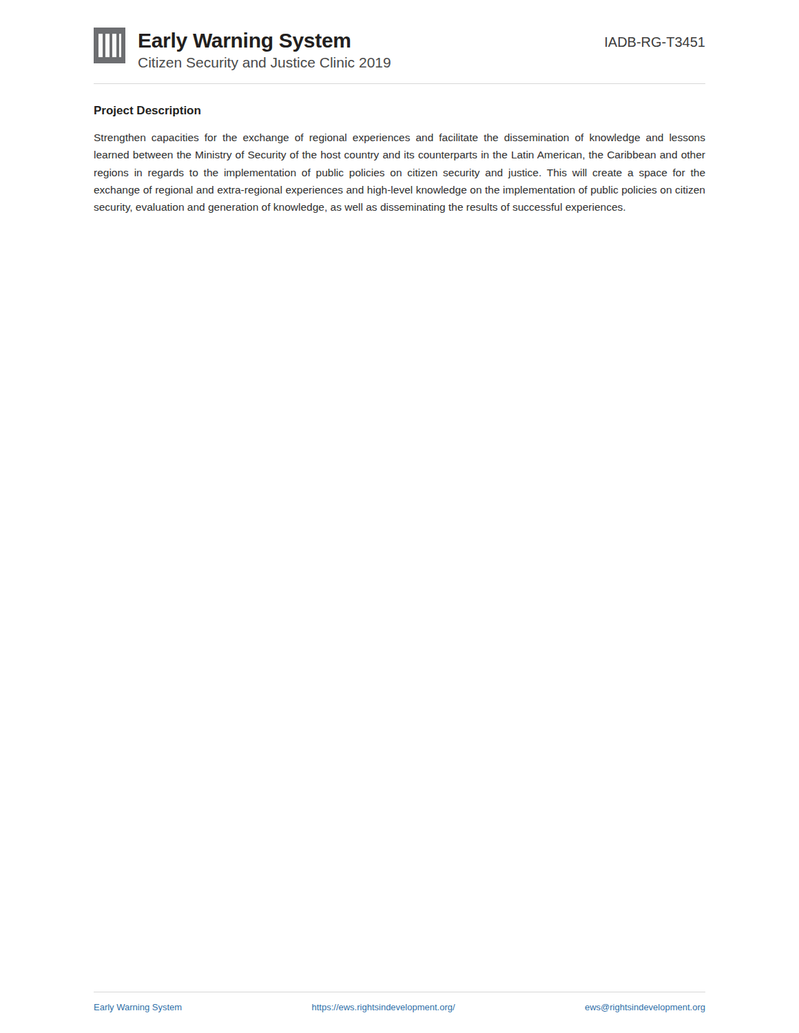Early Warning System
Citizen Security and Justice Clinic 2019
IADB-RG-T3451
Project Description
Strengthen capacities for the exchange of regional experiences and facilitate the dissemination of knowledge and lessons learned between the Ministry of Security of the host country and its counterparts in the Latin American, the Caribbean and other regions in regards to the implementation of public policies on citizen security and justice. This will create a space for the exchange of regional and extra-regional experiences and high-level knowledge on the implementation of public policies on citizen security, evaluation and generation of knowledge, as well as disseminating the results of successful experiences.
Early Warning System
https://ews.rightsindevelopment.org/
ews@rightsindevelopment.org